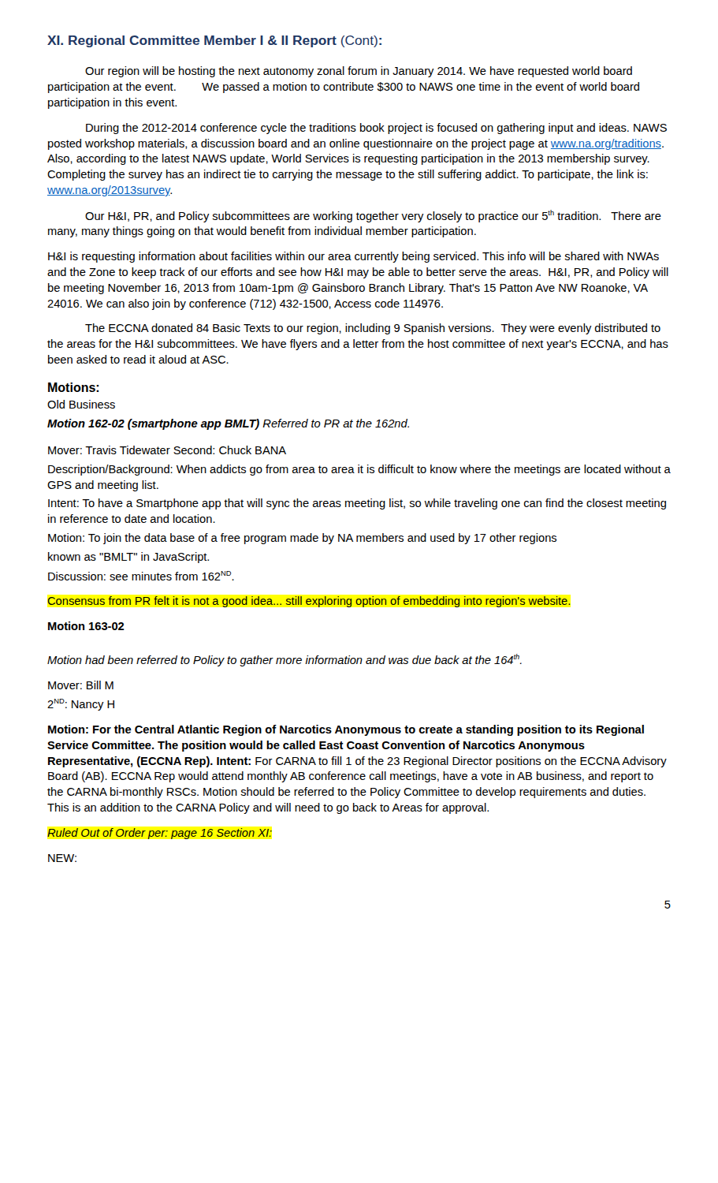XI. Regional Committee Member I & II Report (Cont):
Our region will be hosting the next autonomy zonal forum in January 2014. We have requested world board participation at the event. We passed a motion to contribute $300 to NAWS one time in the event of world board participation in this event.
During the 2012-2014 conference cycle the traditions book project is focused on gathering input and ideas. NAWS posted workshop materials, a discussion board and an online questionnaire on the project page at www.na.org/traditions. Also, according to the latest NAWS update, World Services is requesting participation in the 2013 membership survey. Completing the survey has an indirect tie to carrying the message to the still suffering addict. To participate, the link is: www.na.org/2013survey.
Our H&I, PR, and Policy subcommittees are working together very closely to practice our 5th tradition. There are many, many things going on that would benefit from individual member participation.
H&I is requesting information about facilities within our area currently being serviced. This info will be shared with NWAs and the Zone to keep track of our efforts and see how H&I may be able to better serve the areas. H&I, PR, and Policy will be meeting November 16, 2013 from 10am-1pm @ Gainsboro Branch Library. That's 15 Patton Ave NW Roanoke, VA 24016. We can also join by conference (712) 432-1500, Access code 114976.
The ECCNA donated 84 Basic Texts to our region, including 9 Spanish versions. They were evenly distributed to the areas for the H&I subcommittees. We have flyers and a letter from the host committee of next year's ECCNA, and has been asked to read it aloud at ASC.
Motions:
Old Business
Motion 162-02 (smartphone app BMLT) Referred to PR at the 162nd.
Mover: Travis Tidewater Second: Chuck BANA
Description/Background: When addicts go from area to area it is difficult to know where the meetings are located without a GPS and meeting list.
Intent: To have a Smartphone app that will sync the areas meeting list, so while traveling one can find the closest meeting in reference to date and location.
Motion: To join the data base of a free program made by NA members and used by 17 other regions
known as "BMLT" in JavaScript.
Discussion: see minutes from 162ND.
Consensus from PR felt it is not a good idea... still exploring option of embedding into region's website.
Motion 163-02
Motion had been referred to Policy to gather more information and was due back at the 164th.
Mover: Bill M
2ND: Nancy H
Motion: For the Central Atlantic Region of Narcotics Anonymous to create a standing position to its Regional Service Committee. The position would be called East Coast Convention of Narcotics Anonymous Representative, (ECCNA Rep). Intent: For CARNA to fill 1 of the 23 Regional Director positions on the ECCNA Advisory Board (AB). ECCNA Rep would attend monthly AB conference call meetings, have a vote in AB business, and report to the CARNA bi-monthly RSCs. Motion should be referred to the Policy Committee to develop requirements and duties. This is an addition to the CARNA Policy and will need to go back to Areas for approval.
Ruled Out of Order per: page 16 Section XI:
NEW:
5